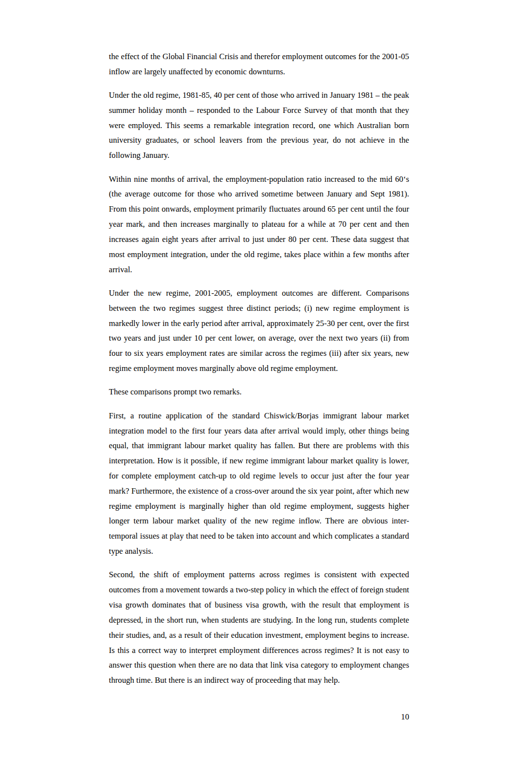the effect of the Global Financial Crisis and therefor employment outcomes for the 2001-05 inflow are largely unaffected by economic downturns.
Under the old regime, 1981-85, 40 per cent of those who arrived in January 1981 – the peak summer holiday month – responded to the Labour Force Survey of that month that they were employed. This seems a remarkable integration record, one which Australian born university graduates, or school leavers from the previous year, do not achieve in the following January.
Within nine months of arrival, the employment-population ratio increased to the mid 60‘s (the average outcome for those who arrived sometime between January and Sept 1981). From this point onwards, employment primarily fluctuates around 65 per cent until the four year mark, and then increases marginally to plateau for a while at 70 per cent and then increases again eight years after arrival to just under 80 per cent. These data suggest that most employment integration, under the old regime, takes place within a few months after arrival.
Under the new regime, 2001-2005, employment outcomes are different. Comparisons between the two regimes suggest three distinct periods; (i) new regime employment is markedly lower in the early period after arrival, approximately 25-30 per cent, over the first two years and just under 10 per cent lower, on average, over the next two years (ii) from four to six years employment rates are similar across the regimes (iii) after six years, new regime employment moves marginally above old regime employment.
These comparisons prompt two remarks.
First, a routine application of the standard Chiswick/Borjas immigrant labour market integration model to the first four years data after arrival would imply, other things being equal, that immigrant labour market quality has fallen. But there are problems with this interpretation. How is it possible, if new regime immigrant labour market quality is lower, for complete employment catch-up to old regime levels to occur just after the four year mark? Furthermore, the existence of a cross-over around the six year point, after which new regime employment is marginally higher than old regime employment, suggests higher longer term labour market quality of the new regime inflow. There are obvious inter-temporal issues at play that need to be taken into account and which complicates a standard type analysis.
Second, the shift of employment patterns across regimes is consistent with expected outcomes from a movement towards a two-step policy in which the effect of foreign student visa growth dominates that of business visa growth, with the result that employment is depressed, in the short run, when students are studying. In the long run, students complete their studies, and, as a result of their education investment, employment begins to increase. Is this a correct way to interpret employment differences across regimes? It is not easy to answer this question when there are no data that link visa category to employment changes through time. But there is an indirect way of proceeding that may help.
10